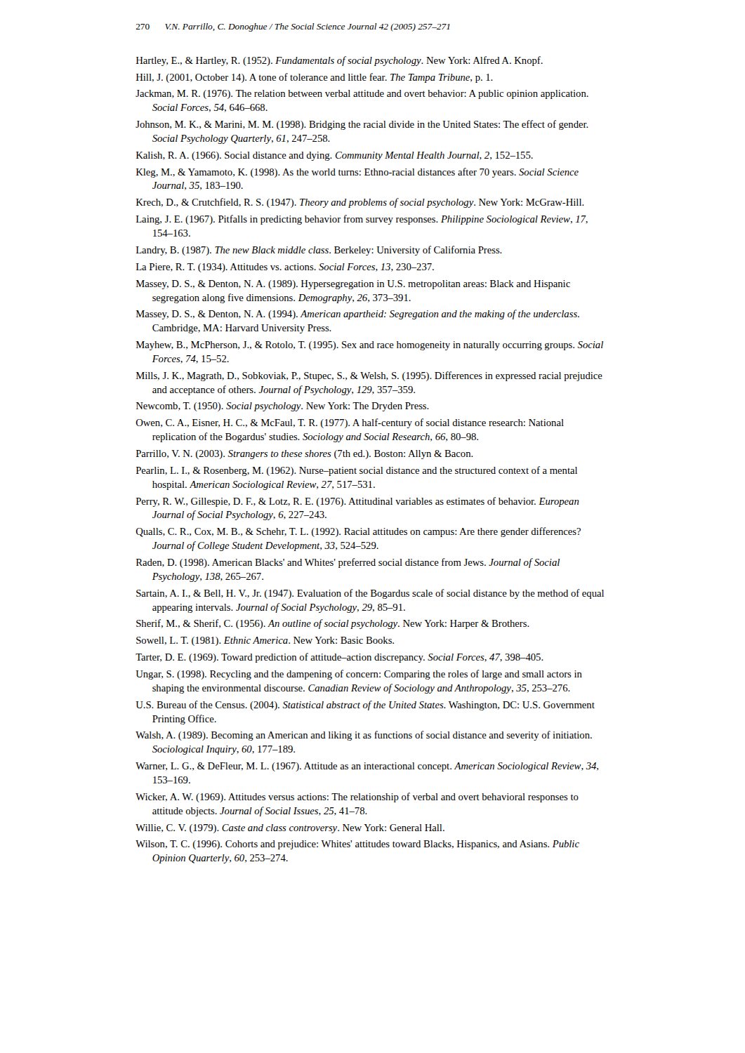270 V.N. Parrillo, C. Donoghue / The Social Science Journal 42 (2005) 257–271
Hartley, E., & Hartley, R. (1952). Fundamentals of social psychology. New York: Alfred A. Knopf.
Hill, J. (2001, October 14). A tone of tolerance and little fear. The Tampa Tribune, p. 1.
Jackman, M. R. (1976). The relation between verbal attitude and overt behavior: A public opinion application. Social Forces, 54, 646–668.
Johnson, M. K., & Marini, M. M. (1998). Bridging the racial divide in the United States: The effect of gender. Social Psychology Quarterly, 61, 247–258.
Kalish, R. A. (1966). Social distance and dying. Community Mental Health Journal, 2, 152–155.
Kleg, M., & Yamamoto, K. (1998). As the world turns: Ethno-racial distances after 70 years. Social Science Journal, 35, 183–190.
Krech, D., & Crutchfield, R. S. (1947). Theory and problems of social psychology. New York: McGraw-Hill.
Laing, J. E. (1967). Pitfalls in predicting behavior from survey responses. Philippine Sociological Review, 17, 154–163.
Landry, B. (1987). The new Black middle class. Berkeley: University of California Press.
La Piere, R. T. (1934). Attitudes vs. actions. Social Forces, 13, 230–237.
Massey, D. S., & Denton, N. A. (1989). Hypersegregation in U.S. metropolitan areas: Black and Hispanic segregation along five dimensions. Demography, 26, 373–391.
Massey, D. S., & Denton, N. A. (1994). American apartheid: Segregation and the making of the underclass. Cambridge, MA: Harvard University Press.
Mayhew, B., McPherson, J., & Rotolo, T. (1995). Sex and race homogeneity in naturally occurring groups. Social Forces, 74, 15–52.
Mills, J. K., Magrath, D., Sobkoviak, P., Stupec, S., & Welsh, S. (1995). Differences in expressed racial prejudice and acceptance of others. Journal of Psychology, 129, 357–359.
Newcomb, T. (1950). Social psychology. New York: The Dryden Press.
Owen, C. A., Eisner, H. C., & McFaul, T. R. (1977). A half-century of social distance research: National replication of the Bogardus' studies. Sociology and Social Research, 66, 80–98.
Parrillo, V. N. (2003). Strangers to these shores (7th ed.). Boston: Allyn & Bacon.
Pearlin, L. I., & Rosenberg, M. (1962). Nurse–patient social distance and the structured context of a mental hospital. American Sociological Review, 27, 517–531.
Perry, R. W., Gillespie, D. F., & Lotz, R. E. (1976). Attitudinal variables as estimates of behavior. European Journal of Social Psychology, 6, 227–243.
Qualls, C. R., Cox, M. B., & Schehr, T. L. (1992). Racial attitudes on campus: Are there gender differences? Journal of College Student Development, 33, 524–529.
Raden, D. (1998). American Blacks' and Whites' preferred social distance from Jews. Journal of Social Psychology, 138, 265–267.
Sartain, A. I., & Bell, H. V., Jr. (1947). Evaluation of the Bogardus scale of social distance by the method of equal appearing intervals. Journal of Social Psychology, 29, 85–91.
Sherif, M., & Sherif, C. (1956). An outline of social psychology. New York: Harper & Brothers.
Sowell, L. T. (1981). Ethnic America. New York: Basic Books.
Tarter, D. E. (1969). Toward prediction of attitude–action discrepancy. Social Forces, 47, 398–405.
Ungar, S. (1998). Recycling and the dampening of concern: Comparing the roles of large and small actors in shaping the environmental discourse. Canadian Review of Sociology and Anthropology, 35, 253–276.
U.S. Bureau of the Census. (2004). Statistical abstract of the United States. Washington, DC: U.S. Government Printing Office.
Walsh, A. (1989). Becoming an American and liking it as functions of social distance and severity of initiation. Sociological Inquiry, 60, 177–189.
Warner, L. G., & DeFleur, M. L. (1967). Attitude as an interactional concept. American Sociological Review, 34, 153–169.
Wicker, A. W. (1969). Attitudes versus actions: The relationship of verbal and overt behavioral responses to attitude objects. Journal of Social Issues, 25, 41–78.
Willie, C. V. (1979). Caste and class controversy. New York: General Hall.
Wilson, T. C. (1996). Cohorts and prejudice: Whites' attitudes toward Blacks, Hispanics, and Asians. Public Opinion Quarterly, 60, 253–274.